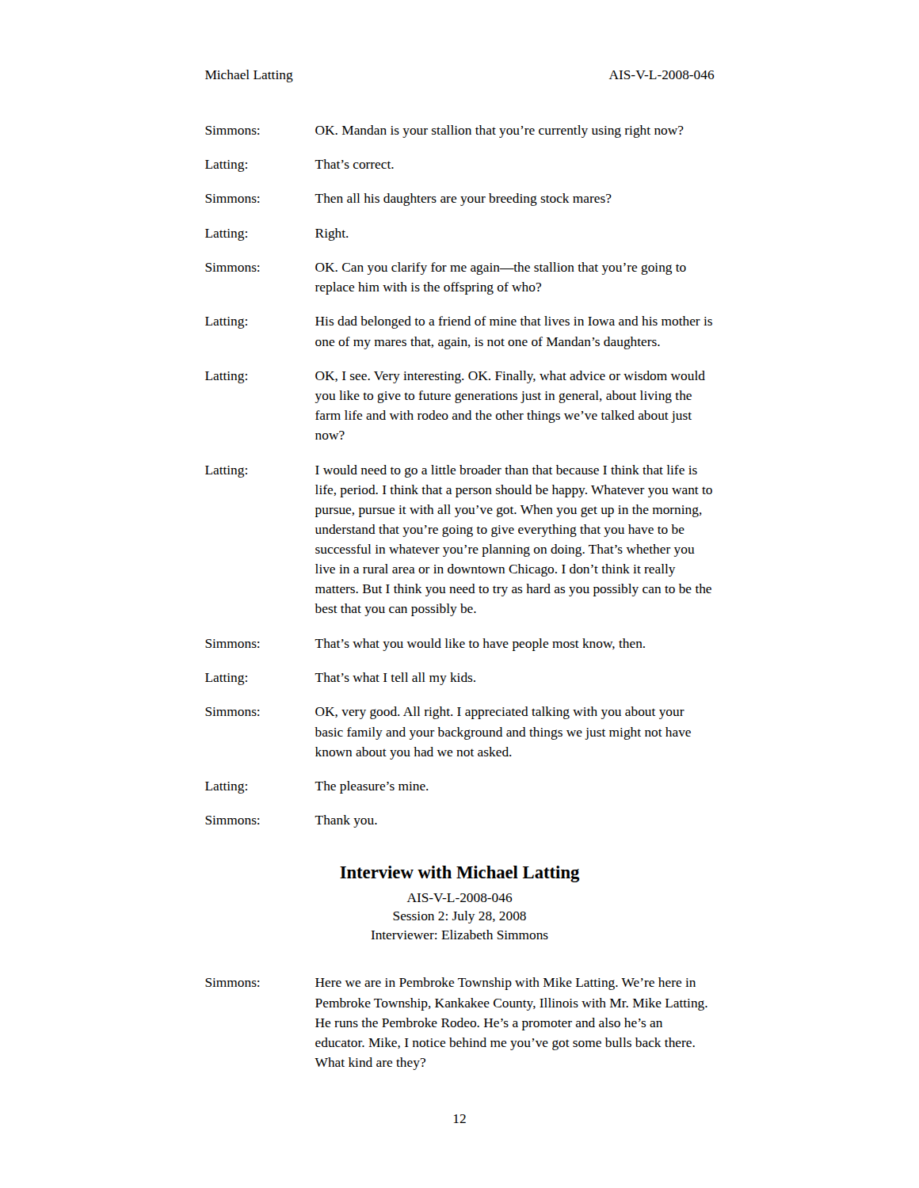Michael Latting
AIS-V-L-2008-046
| Simmons: | OK. Mandan is your stallion that you’re currently using right now? |
| Latting: | That’s correct. |
| Simmons: | Then all his daughters are your breeding stock mares? |
| Latting: | Right. |
| Simmons: | OK. Can you clarify for me again—the stallion that you’re going to replace him with is the offspring of who? |
| Latting: | His dad belonged to a friend of mine that lives in Iowa and his mother is one of my mares that, again, is not one of Mandan’s daughters. |
| Latting: | OK, I see. Very interesting. OK. Finally, what advice or wisdom would you like to give to future generations just in general, about living the farm life and with rodeo and the other things we’ve talked about just now? |
| Latting: | I would need to go a little broader than that because I think that life is life, period. I think that a person should be happy. Whatever you want to pursue, pursue it with all you’ve got. When you get up in the morning, understand that you’re going to give everything that you have to be successful in whatever you’re planning on doing. That’s whether you live in a rural area or in downtown Chicago. I don’t think it really matters. But I think you need to try as hard as you possibly can to be the best that you can possibly be. |
| Simmons: | That’s what you would like to have people most know, then. |
| Latting: | That’s what I tell all my kids. |
| Simmons: | OK, very good. All right. I appreciated talking with you about your basic family and your background and things we just might not have known about you had we not asked. |
| Latting: | The pleasure’s mine. |
| Simmons: | Thank you. |
Interview with Michael Latting
AIS-V-L-2008-046
Session 2: July 28, 2008
Interviewer: Elizabeth Simmons
| Simmons: | Here we are in Pembroke Township with Mike Latting. We’re here in Pembroke Township, Kankakee County, Illinois with Mr. Mike Latting. He runs the Pembroke Rodeo. He’s a promoter and also he’s an educator. Mike, I notice behind me you’ve got some bulls back there. What kind are they? |
12